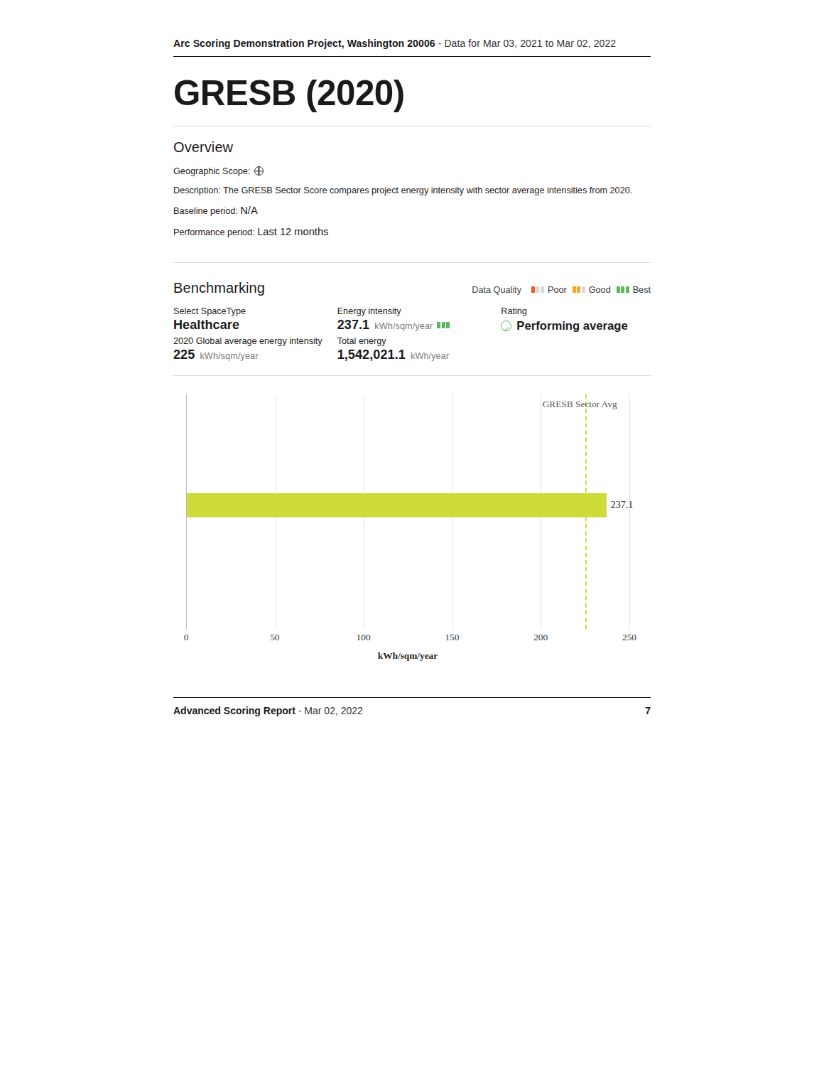Arc Scoring Demonstration Project, Washington 20006 - Data for Mar 03, 2021 to Mar 02, 2022
GRESB (2020)
Overview
Geographic Scope:
Description: The GRESB Sector Score compares project energy intensity with sector average intensities from 2020.
Baseline period: N/A
Performance period: Last 12 months
Benchmarking
Data Quality Poor Good Best
Select SpaceType
Healthcare
Energy intensity
237.1 kWh/sqm/year
Rating
Performing average
2020 Global average energy intensity
225 kWh/sqm/year
Total energy
1,542,021.1 kWh/year
237.1
GRESB Sector Avg
0 50 100 150 200 250
kWh/sqm/year
Advanced Scoring Report - Mar 02, 2022
7